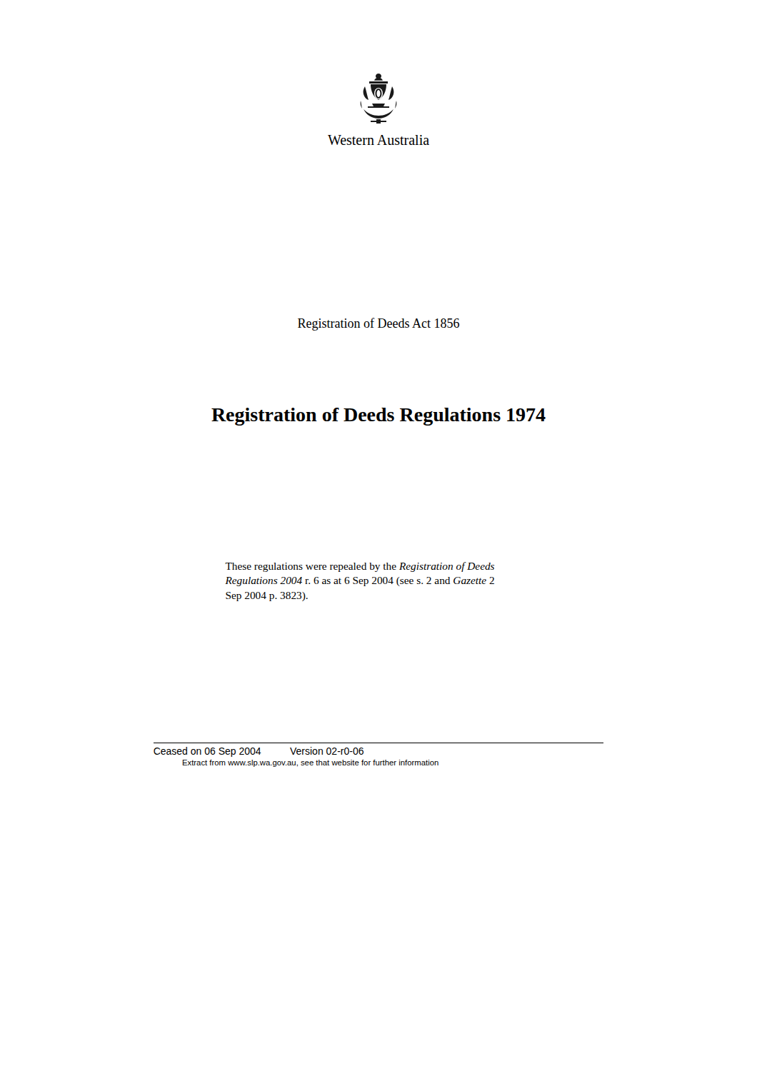Western Australia
Registration of Deeds Act 1856
Registration of Deeds Regulations 1974
These regulations were repealed by the Registration of Deeds Regulations 2004 r. 6 as at 6 Sep 2004 (see s. 2 and Gazette 2 Sep 2004 p. 3823).
Ceased on 06 Sep 2004 Version 02-r0-06
Extract from www.slp.wa.gov.au, see that website for further information